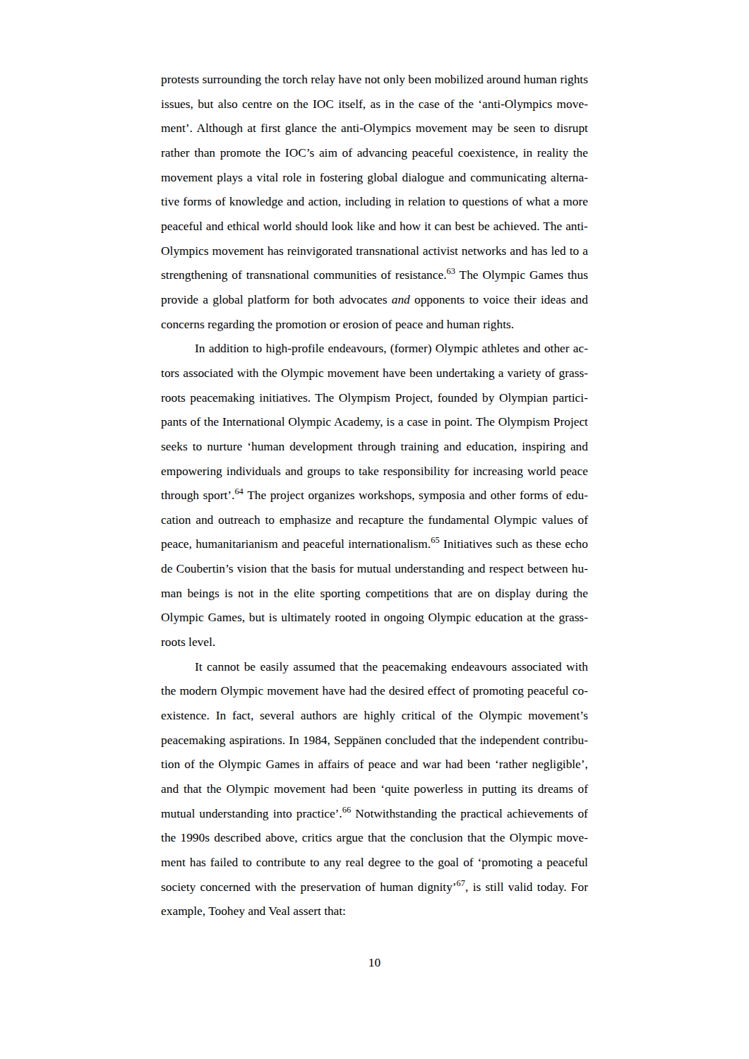protests surrounding the torch relay have not only been mobilized around human rights issues, but also centre on the IOC itself, as in the case of the ‘anti-Olympics movement’. Although at first glance the anti-Olympics movement may be seen to disrupt rather than promote the IOC’s aim of advancing peaceful coexistence, in reality the movement plays a vital role in fostering global dialogue and communicating alternative forms of knowledge and action, including in relation to questions of what a more peaceful and ethical world should look like and how it can best be achieved. The anti-Olympics movement has reinvigorated transnational activist networks and has led to a strengthening of transnational communities of resistance.63 The Olympic Games thus provide a global platform for both advocates and opponents to voice their ideas and concerns regarding the promotion or erosion of peace and human rights.
In addition to high-profile endeavours, (former) Olympic athletes and other actors associated with the Olympic movement have been undertaking a variety of grassroots peacemaking initiatives. The Olympism Project, founded by Olympian participants of the International Olympic Academy, is a case in point. The Olympism Project seeks to nurture ‘human development through training and education, inspiring and empowering individuals and groups to take responsibility for increasing world peace through sport’.64 The project organizes workshops, symposia and other forms of education and outreach to emphasize and recapture the fundamental Olympic values of peace, humanitarianism and peaceful internationalism.65 Initiatives such as these echo de Coubertin’s vision that the basis for mutual understanding and respect between human beings is not in the elite sporting competitions that are on display during the Olympic Games, but is ultimately rooted in ongoing Olympic education at the grassroots level.
It cannot be easily assumed that the peacemaking endeavours associated with the modern Olympic movement have had the desired effect of promoting peaceful coexistence. In fact, several authors are highly critical of the Olympic movement’s peacemaking aspirations. In 1984, Seppänen concluded that the independent contribution of the Olympic Games in affairs of peace and war had been ‘rather negligible’, and that the Olympic movement had been ‘quite powerless in putting its dreams of mutual understanding into practice’.66 Notwithstanding the practical achievements of the 1990s described above, critics argue that the conclusion that the Olympic movement has failed to contribute to any real degree to the goal of ‘promoting a peaceful society concerned with the preservation of human dignity’67, is still valid today. For example, Toohey and Veal assert that:
10